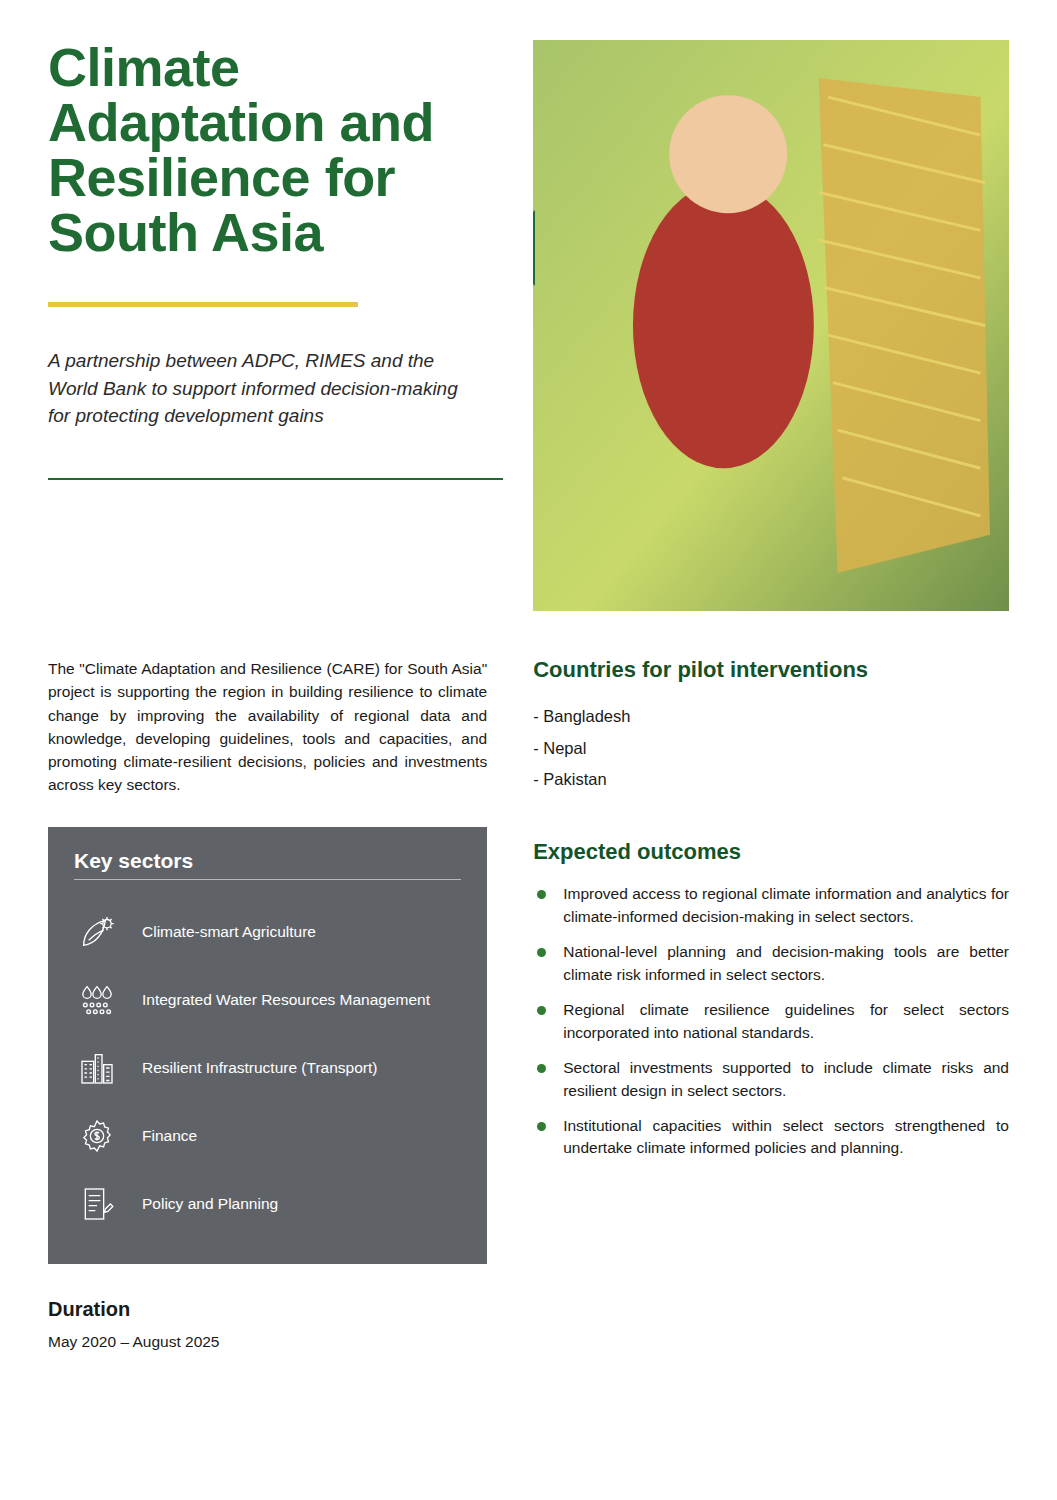Climate
Adaptation and
Resilience for
South Asia
A partnership between ADPC, RIMES and the World Bank to support informed decision-making for protecting development gains
The "Climate Adaptation and Resilience (CARE) for South Asia" project is supporting the region in building resilience to climate change by improving the availability of regional data and knowledge, developing guidelines, tools and capacities, and promoting climate-resilient decisions, policies and investments across key sectors.
Key sectors
Climate-smart Agriculture
Integrated Water Resources Management
Resilient Infrastructure (Transport)
Finance
Policy and Planning
Duration
May 2020 – August 2025
Countries for pilot interventions
Bangladesh
Nepal
Pakistan
Expected outcomes
Improved access to regional climate information and analytics for climate-informed decision-making in select sectors.
National-level planning and decision-making tools are better climate risk informed in select sectors.
Regional climate resilience guidelines for select sectors incorporated into national standards.
Sectoral investments supported to include climate risks and resilient design in select sectors.
Institutional capacities within select sectors strengthened to undertake climate informed policies and planning.